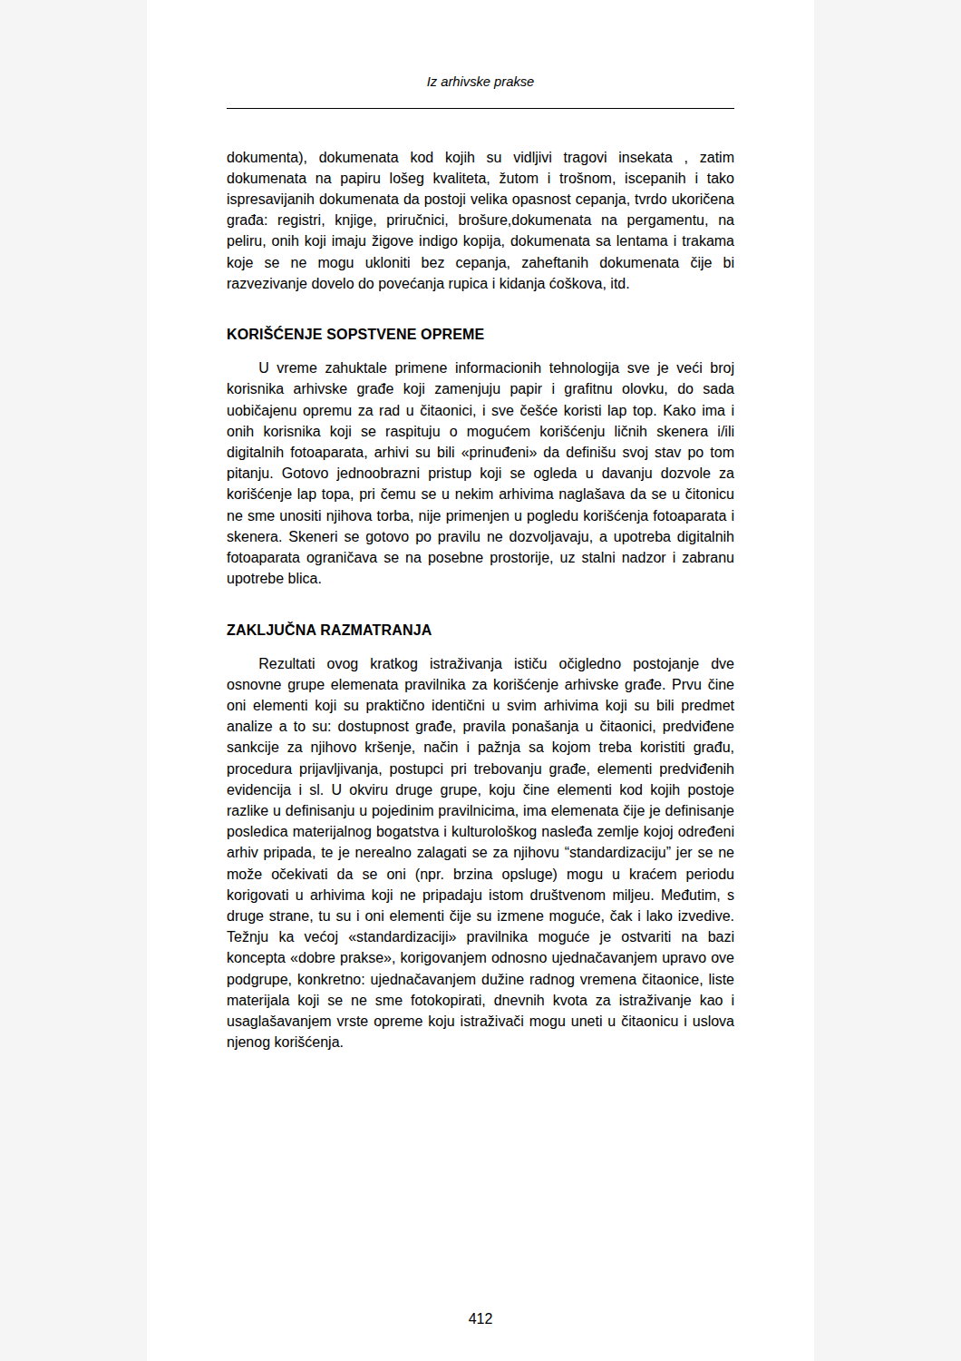Iz arhivske prakse
dokumenta), dokumenata kod kojih su vidljivi tragovi insekata , zatim dokumenata na papiru lošeg kvaliteta, žutom i trošnom, iscepanih i tako ispresavijanih dokumenata da postoji velika opasnost cepanja, tvrdo ukoričena građa: registri, knjige, priručnici, brošure,dokumenata na pergamentu, na peliru, onih koji imaju žigove indigo kopija, dokumenata sa lentama i trakama koje se ne mogu ukloniti bez cepanja, zaheftanih dokumenata čije bi razvezivanje dovelo do povećanja rupica i kidanja ćoškova, itd.
Korišćenje sopstvene opreme
U vreme zahuktale primene informacionih tehnologija sve je veći broj korisnika arhivske građe koji zamenjuju papir i grafitnu olovku, do sada uobičajenu opremu za rad u čitaonici, i sve češće koristi lap top. Kako ima i onih korisnika koji se raspituju o mogućem korišćenju ličnih skenera i/ili digitalnih fotoaparata, arhivi su bili «prinuđeni» da definišu svoj stav po tom pitanju. Gotovo jednoobrazni pristup koji se ogleda u davanju dozvole za korišćenje lap topa, pri čemu se u nekim arhivima naglašava da se u čitonicu ne sme unositi njihova torba, nije primenjen u pogledu korišćenja fotoaparata i skenera. Skeneri se gotovo po pravilu ne dozvoljavaju, a upotreba digitalnih fotoaparata ograničava se na posebne prostorije, uz stalni nadzor i zabranu upotrebe blica.
Zaključna razmatranja
Rezultati ovog kratkog istraživanja ističu očigledno postojanje dve osnovne grupe elemenata pravilnika za korišćenje arhivske građe. Prvu čine oni elementi koji su praktično identični u svim arhivima koji su bili predmet analize a to su: dostupnost građe, pravila ponašanja u čitaonici, predviđene sankcije za njihovo kršenje, način i pažnja sa kojom treba koristiti građu, procedura prijavljivanja, postupci pri trebovanju građe, elementi predviđenih evidencija i sl. U okviru druge grupe, koju čine elementi kod kojih postoje razlike u definisanju u pojedinim pravilnicima, ima elemenata čije je definisanje posledica materijalnog bogatstva i kulturološkog nasleđa zemlje kojoj određeni arhiv pripada, te je nerealno zalagati se za njihovu “standardizaciju” jer se ne može očekivati da se oni (npr. brzina opsluge) mogu u kraćem periodu korigovati u arhivima koji ne pripadaju istom društvenom miljeu. Međutim, s druge strane, tu su i oni elementi čije su izmene moguće, čak i lako izvedive. Težnju ka većoj «standardizaciji» pravilnika moguće je ostvariti na bazi koncepta «dobre prakse», korigovanjem odnosno ujednačavanjem upravo ove podgrupe, konkretno: ujednačavanjem dužine radnog vremena čitaonice, liste materijala koji se ne sme fotokopirati, dnevnih kvota za istraživanje kao i usaglašavanjem vrste opreme koju istraživači mogu uneti u čitaonicu i uslova njenog korišćenja.
412